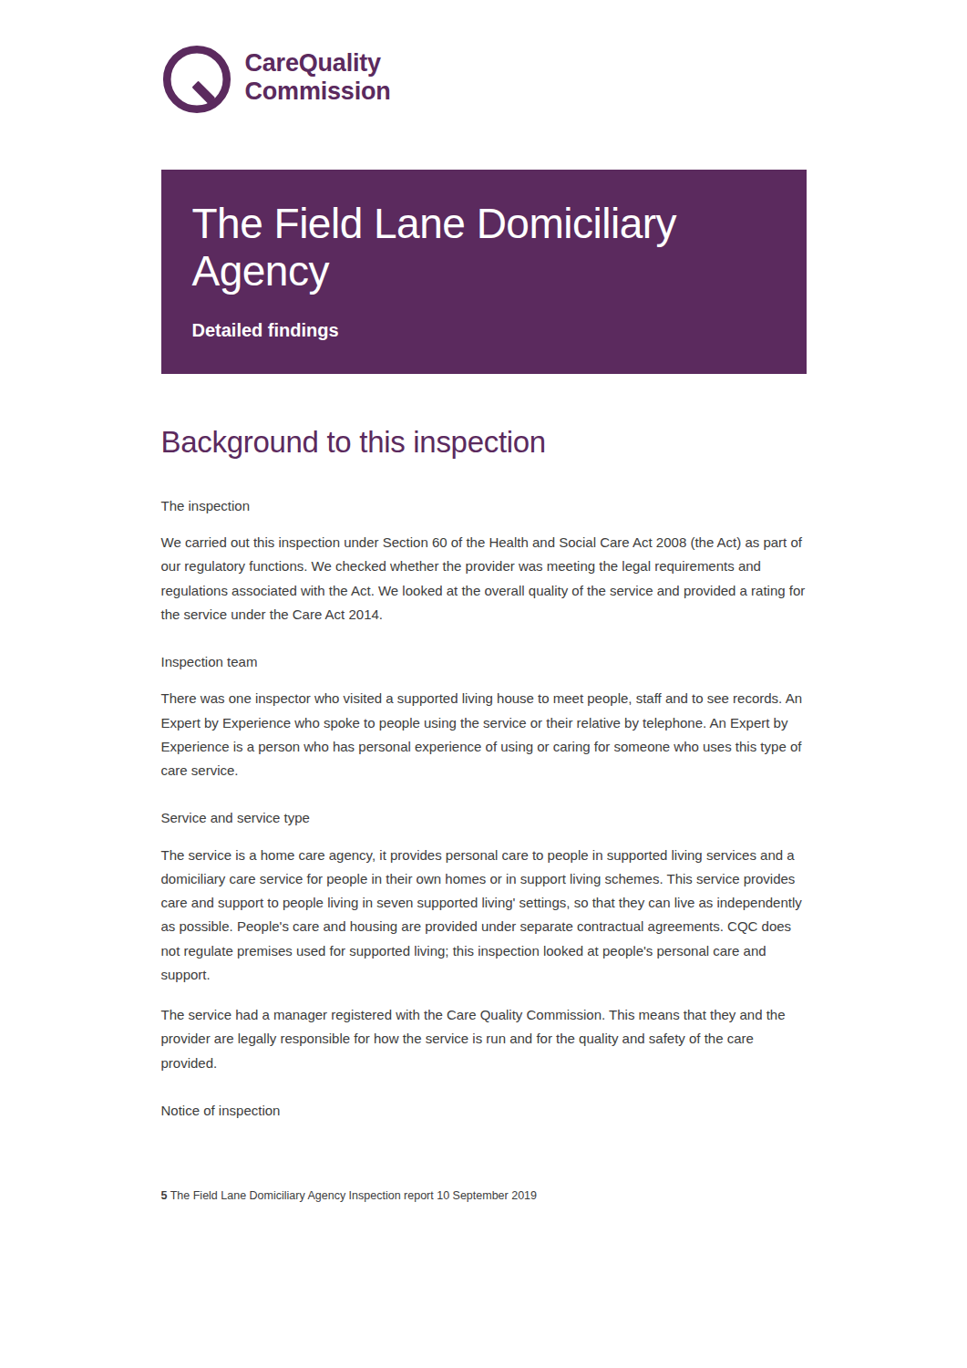CareQuality
Commission
The Field Lane Domiciliary Agency
Detailed findings
Background to this inspection
The inspection
We carried out this inspection under Section 60 of the Health and Social Care Act 2008 (the Act) as part of our regulatory functions. We checked whether the provider was meeting the legal requirements and regulations associated with the Act. We looked at the overall quality of the service and provided a rating for the service under the Care Act 2014.
Inspection team
There was one inspector who visited a supported living house to meet people, staff and to see records. An Expert by Experience who spoke to people using the service or their relative by telephone. An Expert by Experience is a person who has personal experience of using or caring for someone who uses this type of care service.
Service and service type
The service is a home care agency, it provides personal care to people in supported living services and a domiciliary care service for people in their own homes or in support living schemes. This service provides care and support to people living in seven supported living' settings, so that they can live as independently as possible. People's care and housing are provided under separate contractual agreements. CQC does not regulate premises used for supported living; this inspection looked at people's personal care and support.
The service had a manager registered with the Care Quality Commission. This means that they and the provider are legally responsible for how the service is run and for the quality and safety of the care provided.
Notice of inspection
5 The Field Lane Domiciliary Agency Inspection report 10 September 2019